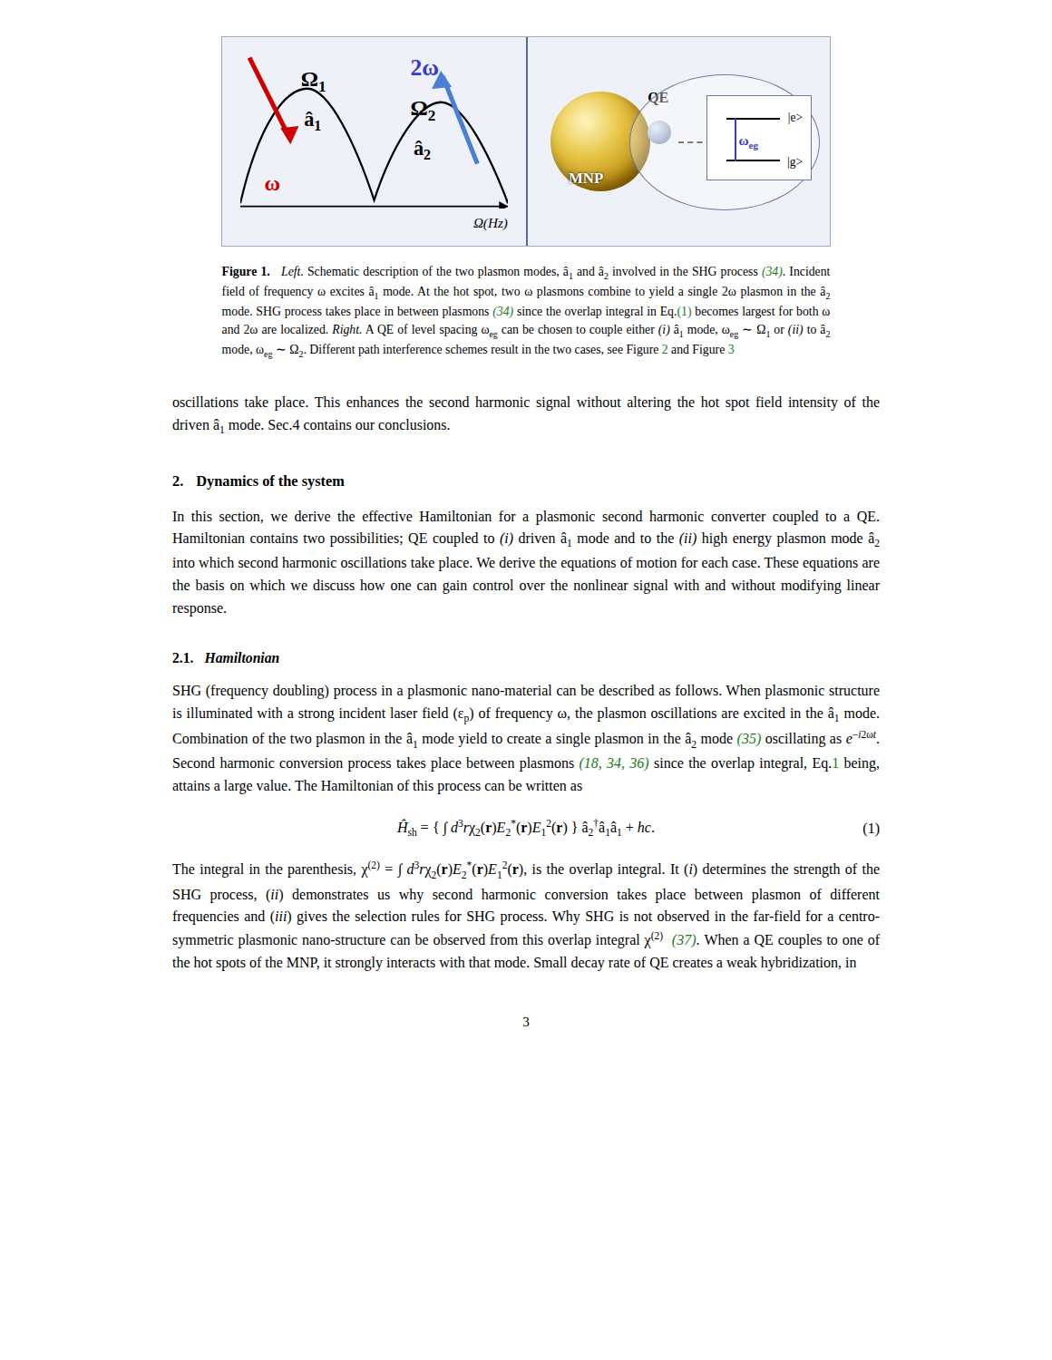Ω1
â1
Ω2
â2
ω
2ω
Ω(Hz)
MNP
QE
|e>
|g>
ωeg
Figure 1. Left. Schematic description of the two plasmon modes, â1 and â2 involved in the SHG process (34). Incident field of frequency ω excites â1 mode. At the hot spot, two ω plasmons combine to yield a single 2ω plasmon in the â2 mode. SHG process takes place in between plasmons (34) since the overlap integral in Eq.(1) becomes largest for both ω and 2ω are localized. Right. A QE of level spacing ωeg can be chosen to couple either (i) â1 mode, ωeg ∼ Ω1 or (ii) to â2 mode, ωeg ∼ Ω2. Different path interference schemes result in the two cases, see Figure 2 and Figure 3
oscillations take place. This enhances the second harmonic signal without altering the hot spot field intensity of the driven â1 mode. Sec.4 contains our conclusions.
2. Dynamics of the system
In this section, we derive the effective Hamiltonian for a plasmonic second harmonic converter coupled to a QE. Hamiltonian contains two possibilities; QE coupled to (i) driven â1 mode and to the (ii) high energy plasmon mode â2 into which second harmonic oscillations take place. We derive the equations of motion for each case. These equations are the basis on which we discuss how one can gain control over the nonlinear signal with and without modifying linear response.
2.1. Hamiltonian
SHG (frequency doubling) process in a plasmonic nano-material can be described as follows. When plasmonic structure is illuminated with a strong incident laser field (εp) of frequency ω, the plasmon oscillations are excited in the â1 mode. Combination of the two plasmon in the â1 mode yield to create a single plasmon in the â2 mode (35) oscillating as e−i2ωt. Second harmonic conversion process takes place between plasmons (18, 34, 36) since the overlap integral, Eq.1 being, attains a large value. The Hamiltonian of this process can be written as
Ĥsh = { ∫ d3rχ2(r)E2*(r)E12(r) } â2†â1â1 + hc. (1)
The integral in the parenthesis, χ(2) = ∫ d3rχ2(r)E2*(r)E12(r), is the overlap integral. It (i) determines the strength of the SHG process, (ii) demonstrates us why second harmonic conversion takes place between plasmon of different frequencies and (iii) gives the selection rules for SHG process. Why SHG is not observed in the far-field for a centro-symmetric plasmonic nano-structure can be observed from this overlap integral χ(2) (37). When a QE couples to one of the hot spots of the MNP, it strongly interacts with that mode. Small decay rate of QE creates a weak hybridization, in
3